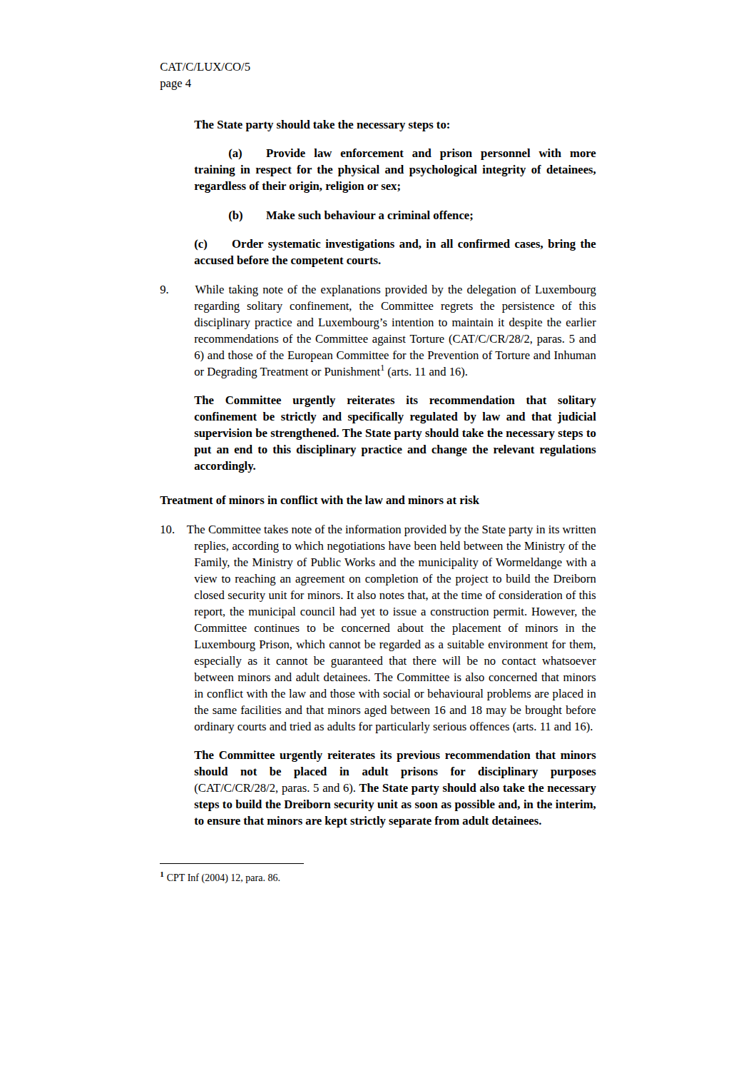CAT/C/LUX/CO/5
page 4
The State party should take the necessary steps to:
(a) Provide law enforcement and prison personnel with more training in respect for the physical and psychological integrity of detainees, regardless of their origin, religion or sex;
(b) Make such behaviour a criminal offence;
(c) Order systematic investigations and, in all confirmed cases, bring the accused before the competent courts.
9. While taking note of the explanations provided by the delegation of Luxembourg regarding solitary confinement, the Committee regrets the persistence of this disciplinary practice and Luxembourg’s intention to maintain it despite the earlier recommendations of the Committee against Torture (CAT/C/CR/28/2, paras. 5 and 6) and those of the European Committee for the Prevention of Torture and Inhuman or Degrading Treatment or Punishment1 (arts. 11 and 16).
The Committee urgently reiterates its recommendation that solitary confinement be strictly and specifically regulated by law and that judicial supervision be strengthened. The State party should take the necessary steps to put an end to this disciplinary practice and change the relevant regulations accordingly.
Treatment of minors in conflict with the law and minors at risk
10. The Committee takes note of the information provided by the State party in its written replies, according to which negotiations have been held between the Ministry of the Family, the Ministry of Public Works and the municipality of Wormeldange with a view to reaching an agreement on completion of the project to build the Dreiborn closed security unit for minors. It also notes that, at the time of consideration of this report, the municipal council had yet to issue a construction permit. However, the Committee continues to be concerned about the placement of minors in the Luxembourg Prison, which cannot be regarded as a suitable environment for them, especially as it cannot be guaranteed that there will be no contact whatsoever between minors and adult detainees. The Committee is also concerned that minors in conflict with the law and those with social or behavioural problems are placed in the same facilities and that minors aged between 16 and 18 may be brought before ordinary courts and tried as adults for particularly serious offences (arts. 11 and 16).
The Committee urgently reiterates its previous recommendation that minors should not be placed in adult prisons for disciplinary purposes (CAT/C/CR/28/2, paras. 5 and 6). The State party should also take the necessary steps to build the Dreiborn security unit as soon as possible and, in the interim, to ensure that minors are kept strictly separate from adult detainees.
1 CPT Inf (2004) 12, para. 86.